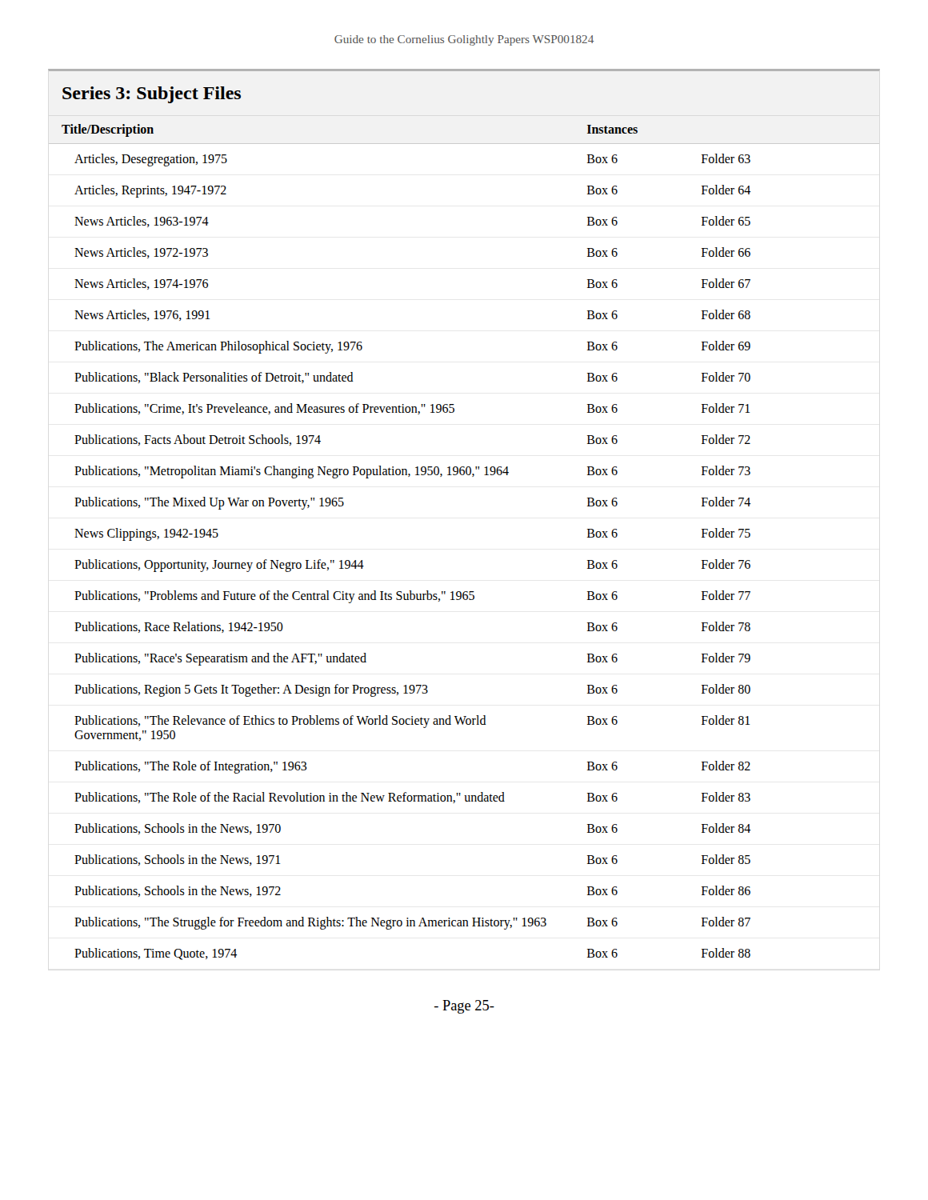Guide to the Cornelius Golightly Papers WSP001824
Series 3: Subject Files
| Title/Description | Instances |
| --- | --- |
| Articles, Desegregation, 1975 | Box 6 | Folder 63 |
| Articles, Reprints, 1947-1972 | Box 6 | Folder 64 |
| News Articles, 1963-1974 | Box 6 | Folder 65 |
| News Articles, 1972-1973 | Box 6 | Folder 66 |
| News Articles, 1974-1976 | Box 6 | Folder 67 |
| News Articles, 1976, 1991 | Box 6 | Folder 68 |
| Publications, The American Philosophical Society, 1976 | Box 6 | Folder 69 |
| Publications, "Black Personalities of Detroit," undated | Box 6 | Folder 70 |
| Publications, "Crime, It's Preveleance, and Measures of Prevention," 1965 | Box 6 | Folder 71 |
| Publications, Facts About Detroit Schools, 1974 | Box 6 | Folder 72 |
| Publications, "Metropolitan Miami's Changing Negro Population, 1950, 1960," 1964 | Box 6 | Folder 73 |
| Publications, "The Mixed Up War on Poverty," 1965 | Box 6 | Folder 74 |
| News Clippings, 1942-1945 | Box 6 | Folder 75 |
| Publications, Opportunity, Journey of Negro Life," 1944 | Box 6 | Folder 76 |
| Publications, "Problems and Future of the Central City and Its Suburbs," 1965 | Box 6 | Folder 77 |
| Publications, Race Relations, 1942-1950 | Box 6 | Folder 78 |
| Publications, "Race's Sepearatism and the AFT," undated | Box 6 | Folder 79 |
| Publications, Region 5 Gets It Together: A Design for Progress, 1973 | Box 6 | Folder 80 |
| Publications, "The Relevance of Ethics to Problems of World Society and World Government," 1950 | Box 6 | Folder 81 |
| Publications, "The Role of Integration," 1963 | Box 6 | Folder 82 |
| Publications, "The Role of the Racial Revolution in the New Reformation," undated | Box 6 | Folder 83 |
| Publications, Schools in the News, 1970 | Box 6 | Folder 84 |
| Publications, Schools in the News, 1971 | Box 6 | Folder 85 |
| Publications, Schools in the News, 1972 | Box 6 | Folder 86 |
| Publications, "The Struggle for Freedom and Rights: The Negro in American History," 1963 | Box 6 | Folder 87 |
| Publications, Time Quote, 1974 | Box 6 | Folder 88 |
- Page 25-